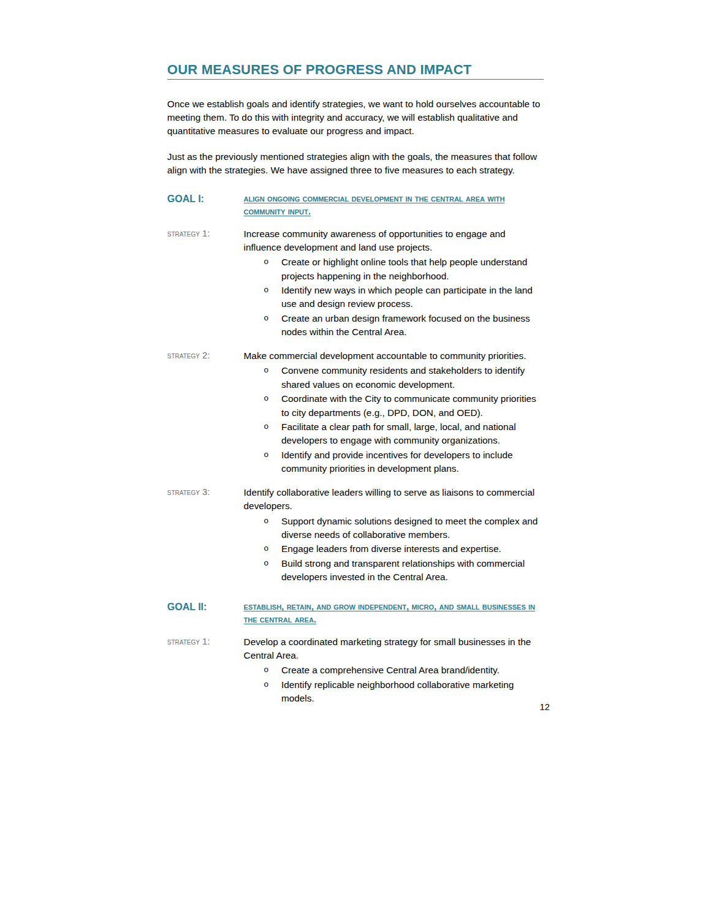OUR MEASURES OF PROGRESS AND IMPACT
Once we establish goals and identify strategies, we want to hold ourselves accountable to meeting them. To do this with integrity and accuracy, we will establish qualitative and quantitative measures to evaluate our progress and impact.
Just as the previously mentioned strategies align with the goals, the measures that follow align with the strategies. We have assigned three to five measures to each strategy.
GOAL I:
Align ongoing commercial development in the Central Area with community input.
Strategy 1:
Increase community awareness of opportunities to engage and influence development and land use projects.
Create or highlight online tools that help people understand projects happening in the neighborhood.
Identify new ways in which people can participate in the land use and design review process.
Create an urban design framework focused on the business nodes within the Central Area.
Strategy 2:
Make commercial development accountable to community priorities.
Convene community residents and stakeholders to identify shared values on economic development.
Coordinate with the City to communicate community priorities to city departments (e.g., DPD, DON, and OED).
Facilitate a clear path for small, large, local, and national developers to engage with community organizations.
Identify and provide incentives for developers to include community priorities in development plans.
Strategy 3:
Identify collaborative leaders willing to serve as liaisons to commercial developers.
Support dynamic solutions designed to meet the complex and diverse needs of collaborative members.
Engage leaders from diverse interests and expertise.
Build strong and transparent relationships with commercial developers invested in the Central Area.
GOAL II:
Establish, retain, and grow independent, micro, and small businesses in the Central Area.
Strategy 1:
Develop a coordinated marketing strategy for small businesses in the Central Area.
Create a comprehensive Central Area brand/identity.
Identify replicable neighborhood collaborative marketing models.
12